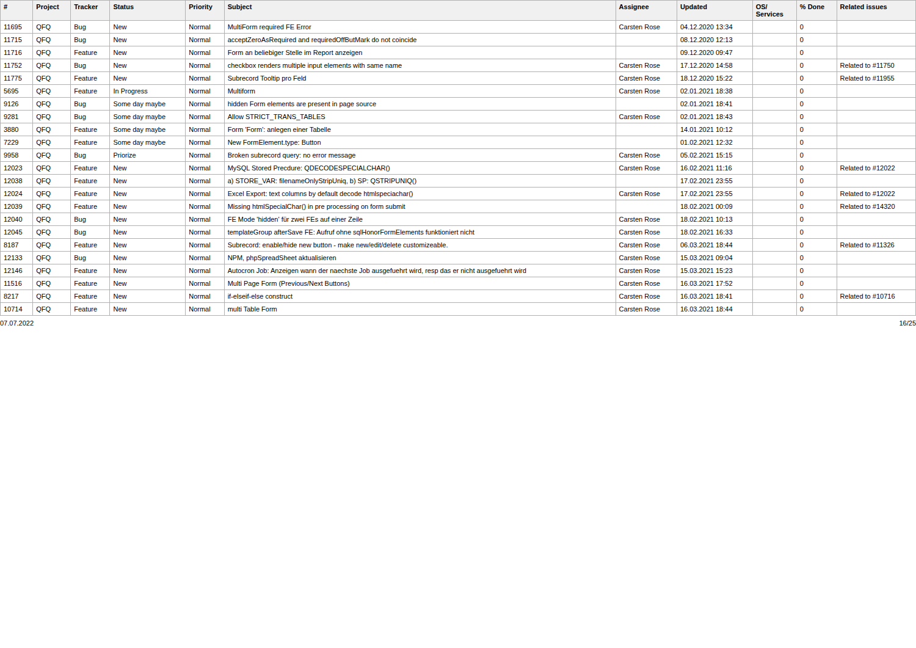| # | Project | Tracker | Status | Priority | Subject | Assignee | Updated | OS/ Services | % Done | Related issues |
| --- | --- | --- | --- | --- | --- | --- | --- | --- | --- | --- |
| 11695 | QFQ | Bug | New | Normal | MultiForm required FE Error | Carsten Rose | 04.12.2020 13:34 | | 0 | |
| 11715 | QFQ | Bug | New | Normal | acceptZeroAsRequired and requiredOffButMark do not coincide | | 08.12.2020 12:13 | | 0 | |
| 11716 | QFQ | Feature | New | Normal | Form an beliebiger Stelle im Report anzeigen | | 09.12.2020 09:47 | | 0 | |
| 11752 | QFQ | Bug | New | Normal | checkbox renders multiple input elements with same name | Carsten Rose | 17.12.2020 14:58 | | 0 | Related to #11750 |
| 11775 | QFQ | Feature | New | Normal | Subrecord Tooltip pro Feld | Carsten Rose | 18.12.2020 15:22 | | 0 | Related to #11955 |
| 5695 | QFQ | Feature | In Progress | Normal | Multiform | Carsten Rose | 02.01.2021 18:38 | | 0 | |
| 9126 | QFQ | Bug | Some day maybe | Normal | hidden Form elements are present in page source | | 02.01.2021 18:41 | | 0 | |
| 9281 | QFQ | Bug | Some day maybe | Normal | Allow STRICT_TRANS_TABLES | Carsten Rose | 02.01.2021 18:43 | | 0 | |
| 3880 | QFQ | Feature | Some day maybe | Normal | Form 'Form': anlegen einer Tabelle | | 14.01.2021 10:12 | | 0 | |
| 7229 | QFQ | Feature | Some day maybe | Normal | New FormElement.type: Button | | 01.02.2021 12:32 | | 0 | |
| 9958 | QFQ | Bug | Priorize | Normal | Broken subrecord query: no error message | Carsten Rose | 05.02.2021 15:15 | | 0 | |
| 12023 | QFQ | Feature | New | Normal | MySQL Stored Precdure: QDECODESPECIALCHAR() | Carsten Rose | 16.02.2021 11:16 | | 0 | Related to #12022 |
| 12038 | QFQ | Feature | New | Normal | a) STORE_VAR: filenameOnlyStripUniq, b) SP: QSTRIPUNIQ() | | 17.02.2021 23:55 | | 0 | |
| 12024 | QFQ | Feature | New | Normal | Excel Export: text columns by default decode htmlspeciachar() | Carsten Rose | 17.02.2021 23:55 | | 0 | Related to #12022 |
| 12039 | QFQ | Feature | New | Normal | Missing htmlSpecialChar() in pre processing on form submit | | 18.02.2021 00:09 | | 0 | Related to #14320 |
| 12040 | QFQ | Bug | New | Normal | FE Mode 'hidden' für zwei FEs auf einer Zeile | Carsten Rose | 18.02.2021 10:13 | | 0 | |
| 12045 | QFQ | Bug | New | Normal | templateGroup afterSave FE: Aufruf ohne sqlHonorFormElements funktioniert nicht | Carsten Rose | 18.02.2021 16:33 | | 0 | |
| 8187 | QFQ | Feature | New | Normal | Subrecord: enable/hide new button - make new/edit/delete customizeable. | Carsten Rose | 06.03.2021 18:44 | | 0 | Related to #11326 |
| 12133 | QFQ | Bug | New | Normal | NPM, phpSpreadSheet aktualisieren | Carsten Rose | 15.03.2021 09:04 | | 0 | |
| 12146 | QFQ | Feature | New | Normal | Autocron Job: Anzeigen wann der naechste Job ausgefuehrt wird, resp das er nicht ausgefuehrt wird | Carsten Rose | 15.03.2021 15:23 | | 0 | |
| 11516 | QFQ | Feature | New | Normal | Multi Page Form (Previous/Next Buttons) | Carsten Rose | 16.03.2021 17:52 | | 0 | |
| 8217 | QFQ | Feature | New | Normal | if-elseif-else construct | Carsten Rose | 16.03.2021 18:41 | | 0 | Related to #10716 |
| 10714 | QFQ | Feature | New | Normal | multi Table Form | Carsten Rose | 16.03.2021 18:44 | | 0 | |
07.07.2022 16/25